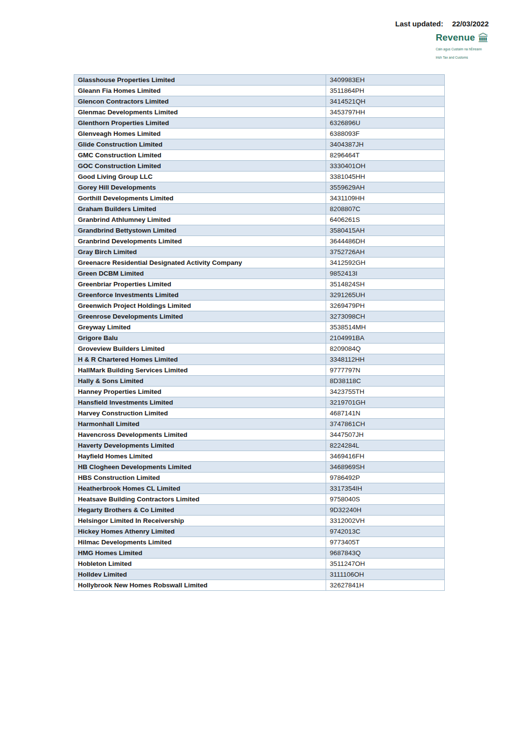Last updated: 22/03/2022
Revenue🏛
Cáin agus Custaim na hÉireann
Irish Tax and Customs
| Glasshouse Properties Limited | 3409983EH |
| Gleann Fia Homes Limited | 3511864PH |
| Glencon Contractors Limited | 3414521QH |
| Glenmac Developments Limited | 3453797HH |
| Glenthorn Properties Limited | 6326896U |
| Glenveagh Homes Limited | 6388093F |
| Glide Construction Limited | 3404387JH |
| GMC Construction Limited | 8296464T |
| GOC Construction Limited | 3330401OH |
| Good Living Group LLC | 3381045HH |
| Gorey Hill Developments | 3559629AH |
| Gorthill Developments Limited | 3431109HH |
| Graham Builders Limited | 8208807C |
| Granbrind Athlumney Limited | 6406261S |
| Grandbrind Bettystown Limited | 3580415AH |
| Granbrind Developments Limited | 3644486DH |
| Gray Birch Limited | 3752726AH |
| Greenacre Residential Designated Activity Company | 3412592GH |
| Green DCBM Limited | 9852413I |
| Greenbriar Properties Limited | 3514824SH |
| Greenforce Investments Limited | 3291265UH |
| Greenwich Project Holdings Limited | 3269479PH |
| Greenrose Developments Limited | 3273098CH |
| Greyway Limited | 3538514MH |
| Grigore Balu | 2104991BA |
| Groveview Builders Limited | 8209084Q |
| H & R Chartered Homes Limited | 3348112HH |
| HallMark Building Services Limited | 9777797N |
| Hally & Sons Limited | 8D38118C |
| Hanney Properties Limited | 3423755TH |
| Hansfield Investments Limited | 3219701GH |
| Harvey Construction Limited | 4687141N |
| Harmonhall Limited | 3747861CH |
| Havencross Developments Limited | 3447507JH |
| Haverty Developments Limited | 8224284L |
| Hayfield Homes Limited | 3469416FH |
| HB Clogheen Developments Limited | 3468969SH |
| HBS Construction Limited | 9786492P |
| Heatherbrook Homes CL Limited | 3317354IH |
| Heatsave Building Contractors Limited | 9758040S |
| Hegarty Brothers & Co Limited | 9D32240H |
| Helsingor Limited In Receivership | 3312002VH |
| Hickey Homes Athenry Limited | 9742013C |
| Hilmac Developments Limited | 9773405T |
| HMG Homes Limited | 9687843Q |
| Hobleton Limited | 3511247OH |
| Holldev Limited | 3111106OH |
| Hollybrook New Homes Robswall Limited | 32627841H |